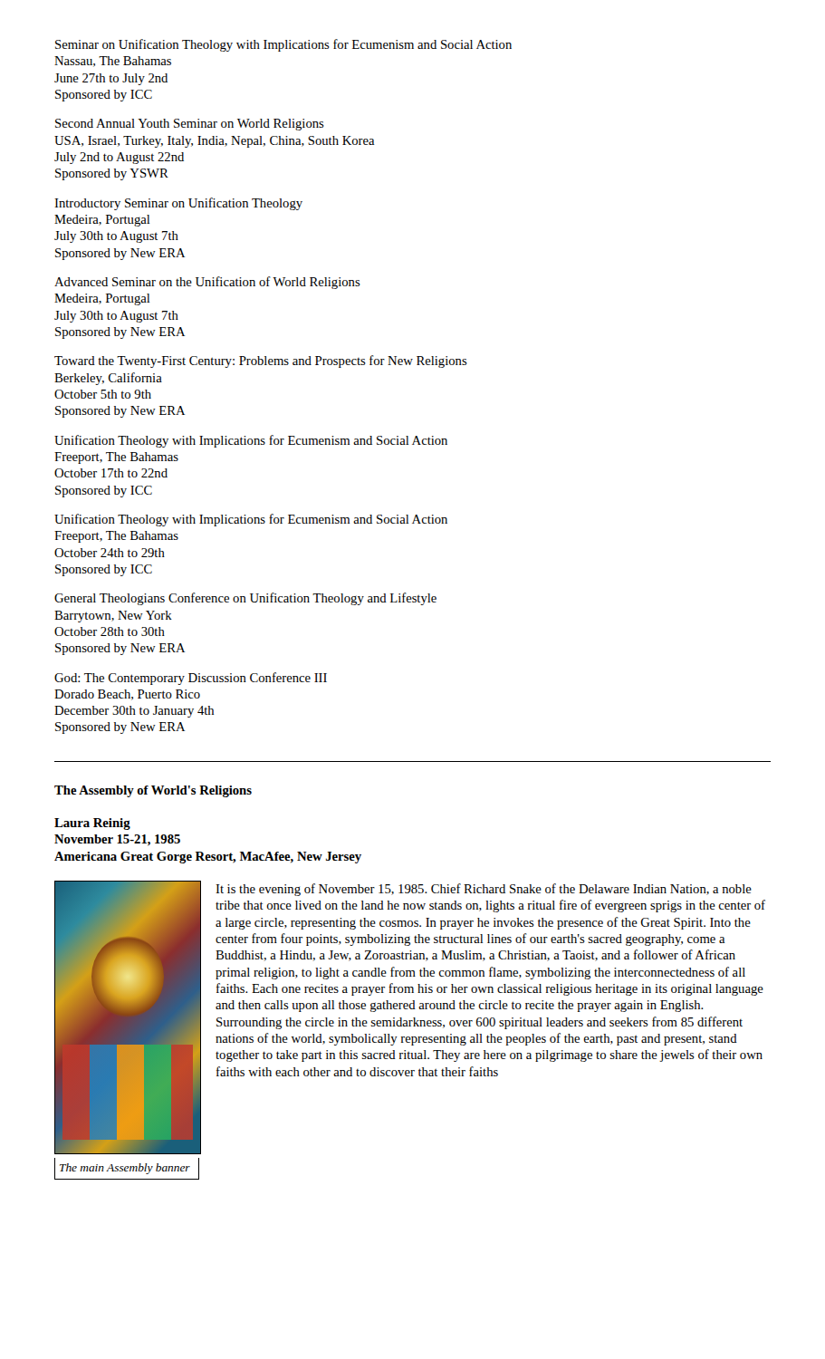Seminar on Unification Theology with Implications for Ecumenism and Social Action
Nassau, The Bahamas
June 27th to July 2nd
Sponsored by ICC
Second Annual Youth Seminar on World Religions
USA, Israel, Turkey, Italy, India, Nepal, China, South Korea
July 2nd to August 22nd
Sponsored by YSWR
Introductory Seminar on Unification Theology
Medeira, Portugal
July 30th to August 7th
Sponsored by New ERA
Advanced Seminar on the Unification of World Religions
Medeira, Portugal
July 30th to August 7th
Sponsored by New ERA
Toward the Twenty-First Century: Problems and Prospects for New Religions
Berkeley, California
October 5th to 9th
Sponsored by New ERA
Unification Theology with Implications for Ecumenism and Social Action
Freeport, The Bahamas
October 17th to 22nd
Sponsored by ICC
Unification Theology with Implications for Ecumenism and Social Action
Freeport, The Bahamas
October 24th to 29th
Sponsored by ICC
General Theologians Conference on Unification Theology and Lifestyle
Barrytown, New York
October 28th to 30th
Sponsored by New ERA
God: The Contemporary Discussion Conference III
Dorado Beach, Puerto Rico
December 30th to January 4th
Sponsored by New ERA
The Assembly of World's Religions
Laura Reinig
November 15-21, 1985
Americana Great Gorge Resort, MacAfee, New Jersey
The main Assembly banner
It is the evening of November 15, 1985. Chief Richard Snake of the Delaware Indian Nation, a noble tribe that once lived on the land he now stands on, lights a ritual fire of evergreen sprigs in the center of a large circle, representing the cosmos. In prayer he invokes the presence of the Great Spirit. Into the center from four points, symbolizing the structural lines of our earth's sacred geography, come a Buddhist, a Hindu, a Jew, a Zoroastrian, a Muslim, a Christian, a Taoist, and a follower of African primal religion, to light a candle from the common flame, symbolizing the interconnectedness of all faiths. Each one recites a prayer from his or her own classical religious heritage in its original language and then calls upon all those gathered around the circle to recite the prayer again in English. Surrounding the circle in the semidarkness, over 600 spiritual leaders and seekers from 85 different nations of the world, symbolically representing all the peoples of the earth, past and present, stand together to take part in this sacred ritual. They are here on a pilgrimage to share the jewels of their own faiths with each other and to discover that their faiths